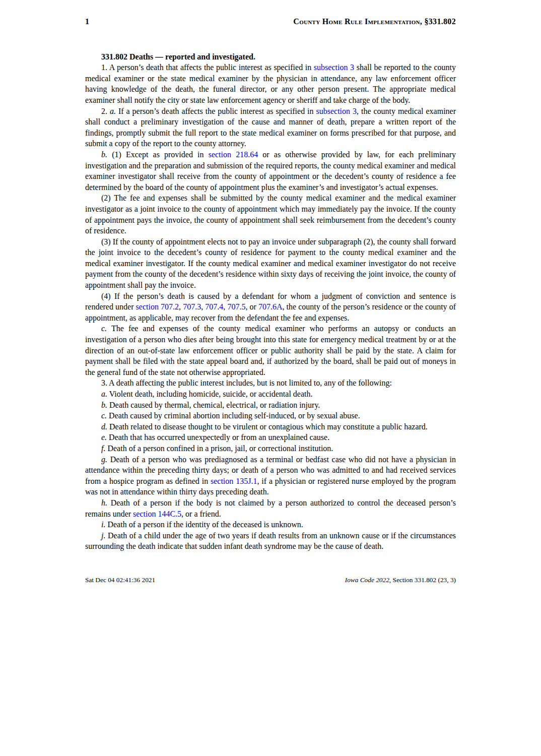1 County Home Rule Implementation, §331.802
331.802 Deaths — reported and investigated.
1. A person’s death that affects the public interest as specified in subsection 3 shall be reported to the county medical examiner or the state medical examiner by the physician in attendance, any law enforcement officer having knowledge of the death, the funeral director, or any other person present. The appropriate medical examiner shall notify the city or state law enforcement agency or sheriff and take charge of the body.
2. a. If a person’s death affects the public interest as specified in subsection 3, the county medical examiner shall conduct a preliminary investigation of the cause and manner of death, prepare a written report of the findings, promptly submit the full report to the state medical examiner on forms prescribed for that purpose, and submit a copy of the report to the county attorney.
b. (1) Except as provided in section 218.64 or as otherwise provided by law, for each preliminary investigation and the preparation and submission of the required reports, the county medical examiner and medical examiner investigator shall receive from the county of appointment or the decedent’s county of residence a fee determined by the board of the county of appointment plus the examiner’s and investigator’s actual expenses.
(2) The fee and expenses shall be submitted by the county medical examiner and the medical examiner investigator as a joint invoice to the county of appointment which may immediately pay the invoice. If the county of appointment pays the invoice, the county of appointment shall seek reimbursement from the decedent’s county of residence.
(3) If the county of appointment elects not to pay an invoice under subparagraph (2), the county shall forward the joint invoice to the decedent’s county of residence for payment to the county medical examiner and the medical examiner investigator. If the county medical examiner and medical examiner investigator do not receive payment from the county of the decedent’s residence within sixty days of receiving the joint invoice, the county of appointment shall pay the invoice.
(4) If the person’s death is caused by a defendant for whom a judgment of conviction and sentence is rendered under section 707.2, 707.3, 707.4, 707.5, or 707.6A, the county of the person’s residence or the county of appointment, as applicable, may recover from the defendant the fee and expenses.
c. The fee and expenses of the county medical examiner who performs an autopsy or conducts an investigation of a person who dies after being brought into this state for emergency medical treatment by or at the direction of an out-of-state law enforcement officer or public authority shall be paid by the state. A claim for payment shall be filed with the state appeal board and, if authorized by the board, shall be paid out of moneys in the general fund of the state not otherwise appropriated.
3. A death affecting the public interest includes, but is not limited to, any of the following:
a. Violent death, including homicide, suicide, or accidental death.
b. Death caused by thermal, chemical, electrical, or radiation injury.
c. Death caused by criminal abortion including self-induced, or by sexual abuse.
d. Death related to disease thought to be virulent or contagious which may constitute a public hazard.
e. Death that has occurred unexpectedly or from an unexplained cause.
f. Death of a person confined in a prison, jail, or correctional institution.
g. Death of a person who was prediagnosed as a terminal or bedfast case who did not have a physician in attendance within the preceding thirty days; or death of a person who was admitted to and had received services from a hospice program as defined in section 135J.1, if a physician or registered nurse employed by the program was not in attendance within thirty days preceding death.
h. Death of a person if the body is not claimed by a person authorized to control the deceased person’s remains under section 144C.5, or a friend.
i. Death of a person if the identity of the deceased is unknown.
j. Death of a child under the age of two years if death results from an unknown cause or if the circumstances surrounding the death indicate that sudden infant death syndrome may be the cause of death.
Sat Dec 04 02:41:36 2021 Iowa Code 2022, Section 331.802 (23, 3)